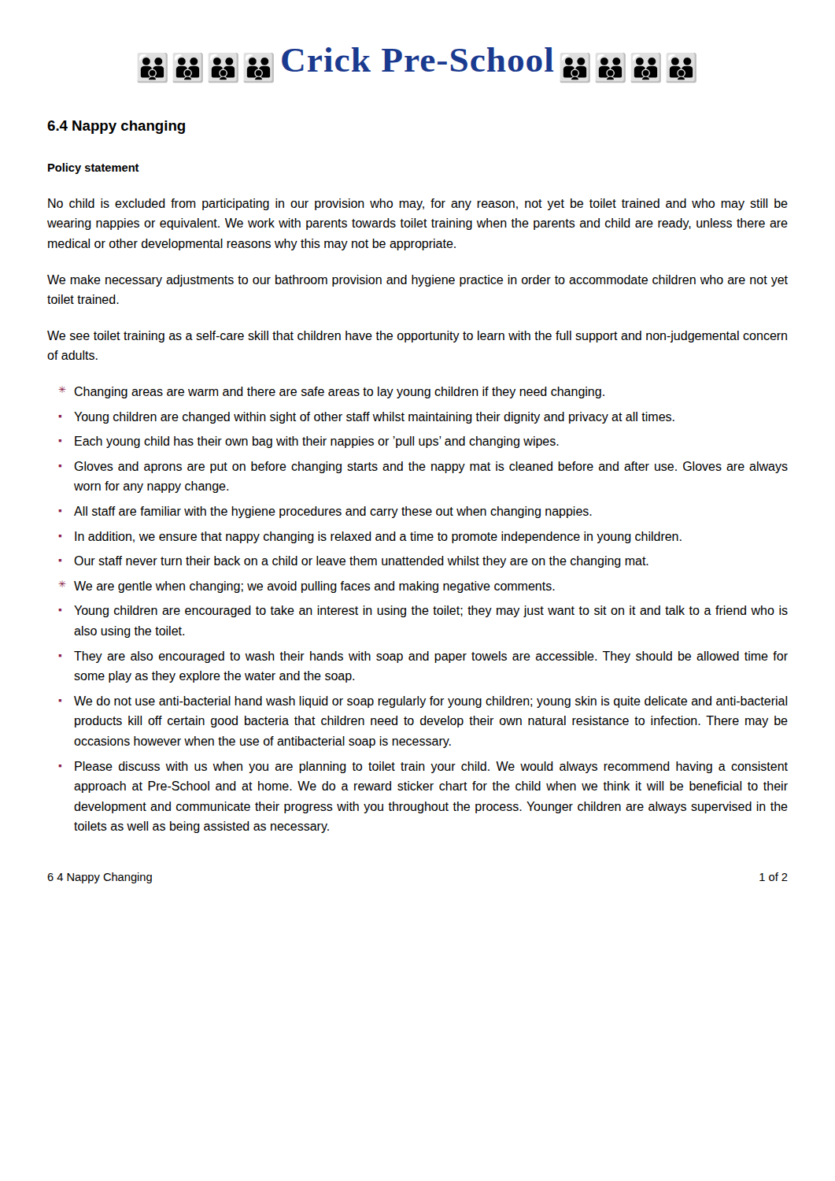👪👪👪👪 Crick Pre-School 👪👪👪👪
6.4 Nappy changing
Policy statement
No child is excluded from participating in our provision who may, for any reason, not yet be toilet trained and who may still be wearing nappies or equivalent. We work with parents towards toilet training when the parents and child are ready, unless there are medical or other developmental reasons why this may not be appropriate.
We make necessary adjustments to our bathroom provision and hygiene practice in order to accommodate children who are not yet toilet trained.
We see toilet training as a self-care skill that children have the opportunity to learn with the full support and non-judgemental concern of adults.
Changing areas are warm and there are safe areas to lay young children if they need changing.
Young children are changed within sight of other staff whilst maintaining their dignity and privacy at all times.
Each young child has their own bag with their nappies or ’pull ups’ and changing wipes.
Gloves and aprons are put on before changing starts and the nappy mat is cleaned before and after use. Gloves are always worn for any nappy change.
All staff are familiar with the hygiene procedures and carry these out when changing nappies.
In addition, we ensure that nappy changing is relaxed and a time to promote independence in young children.
Our staff never turn their back on a child or leave them unattended whilst they are on the changing mat.
We are gentle when changing; we avoid pulling faces and making negative comments.
Young children are encouraged to take an interest in using the toilet; they may just want to sit on it and talk to a friend who is also using the toilet.
They are also encouraged to wash their hands with soap and paper towels are accessible. They should be allowed time for some play as they explore the water and the soap.
We do not use anti-bacterial hand wash liquid or soap regularly for young children; young skin is quite delicate and anti-bacterial products kill off certain good bacteria that children need to develop their own natural resistance to infection. There may be occasions however when the use of antibacterial soap is necessary.
Please discuss with us when you are planning to toilet train your child. We would always recommend having a consistent approach at Pre-School and at home. We do a reward sticker chart for the child when we think it will be beneficial to their development and communicate their progress with you throughout the process. Younger children are always supervised in the toilets as well as being assisted as necessary.
6 4 Nappy Changing 1 of 2